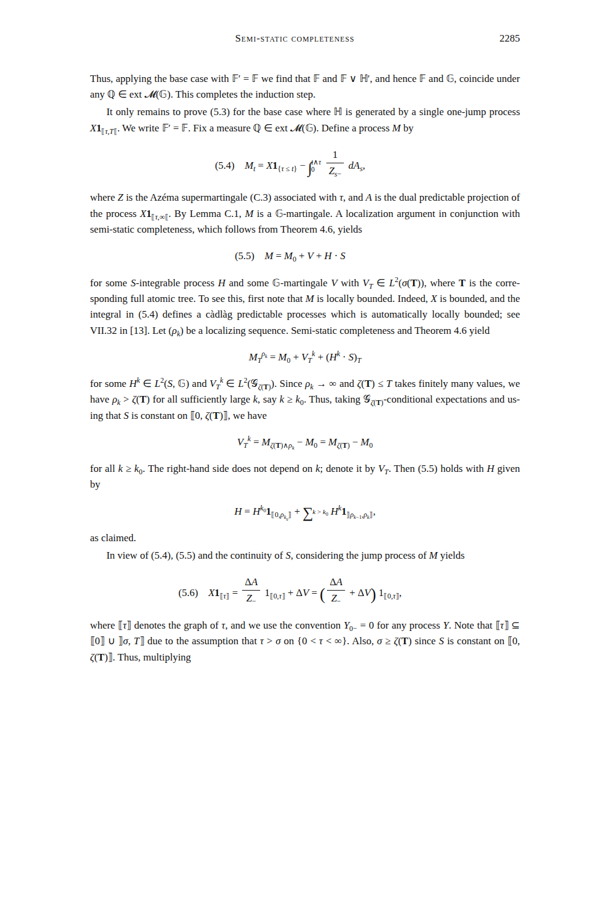Semi-static completeness 2285
Thus, applying the base case with 𝔽′ = 𝔽 we find that 𝔽 and 𝔽 ∨ ℍ′, and hence 𝔽 and 𝔾, coincide under any ℚ ∈ ext 𝓜(𝔾). This completes the induction step.
It only remains to prove (5.3) for the base case where ℍ is generated by a single one-jump process X1⟦τ,T⟦. We write 𝔽′ = 𝔽. Fix a measure ℚ ∈ ext 𝓜(𝔾). Define a process M by
(5.4) Mt = X1{τ ≤ t} − ∫t∧τ 0 1 Zs− dAs, (5.4)
where Z is the Azéma supermartingale (C.3) associated with τ, and A is the dual predictable projection of the process X1⟦τ,∞⟦. By Lemma C.1, M is a 𝔾-martingale. A localization argument in conjunction with semi-static completeness, which follows from Theorem 4.6, yields
(5.5) M = M0 + V + H · S (5.5)
for some S-integrable process H and some 𝔾-martingale V with VT ∈ L2(σ(T)), where T is the corresponding full atomic tree. To see this, first note that M is locally bounded. Indeed, X is bounded, and the integral in (5.4) defines a càdlàg predictable processes which is automatically locally bounded; see VII.32 in [13]. Let (ρk) be a localizing sequence. Semi-static completeness and Theorem 4.6 yield
MTρk = M0 + VTk + (Hk · S)T
for some Hk ∈ L2(S, 𝔾) and VTk ∈ L2(𝒢ζ(T)). Since ρk → ∞ and ζ(T) ≤ T takes finitely many values, we have ρk > ζ(T) for all sufficiently large k, say k ≥ k0. Thus, taking 𝒢ζ(T)-conditional expectations and using that S is constant on ⟦0, ζ(T)⟧, we have
VTk = Mζ(T)∧ρk − M0 = Mζ(T) − M0
for all k ≥ k0. The right-hand side does not depend on k; denote it by VT. Then (5.5) holds with H given by
H = Hk01⟦0,ρk0⟧ + ∑k > k0 Hk1⟧ρk−1,ρk⟧,
as claimed.
In view of (5.4), (5.5) and the continuity of S, considering the jump process of M yields
(5.6) X1⟦τ⟧ = ΔA Z− 1⟦0,τ⟧ + ΔV = (ΔA Z− + ΔV) 1⟦0,τ⟧, (5.6)
where ⟦τ⟧ denotes the graph of τ, and we use the convention Y0− = 0 for any process Y. Note that ⟦τ⟧ ⊆ ⟦0⟧ ∪ ⟧σ, T⟧ due to the assumption that τ > σ on {0 < τ < ∞}. Also, σ ≥ ζ(T) since S is constant on ⟦0, ζ(T)⟧. Thus, multiplying